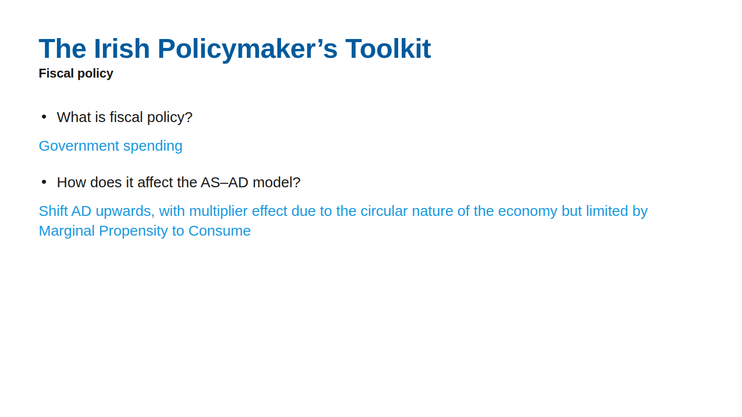The Irish Policymaker’s Toolkit
Fiscal policy
What is fiscal policy?
Government spending
How does it affect the AS–AD model?
Shift AD upwards, with multiplier effect due to the circular nature of the economy but limited by Marginal Propensity to Consume